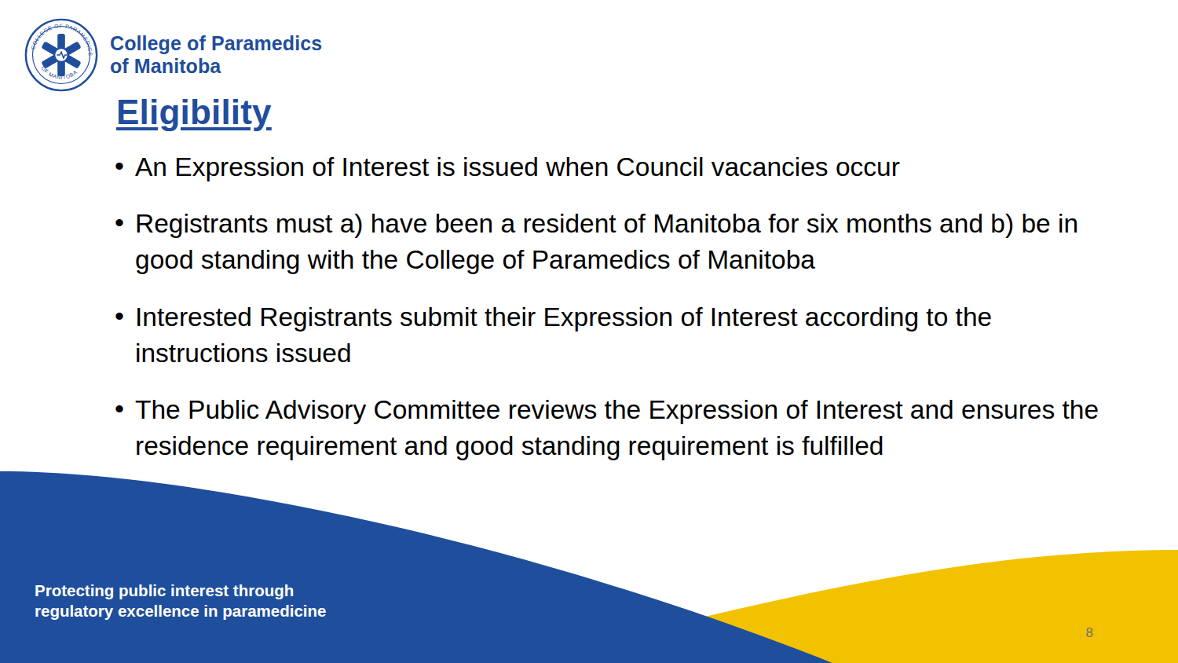COLLEGE OF PARAMEDICS OF MANITOBA
College of Paramedics
of Manitoba
Eligibility
An Expression of Interest is issued when Council vacancies occur
Registrants must a) have been a resident of Manitoba for six months and b) be in good standing with the College of Paramedics of Manitoba
Interested Registrants submit their Expression of Interest according to the instructions issued
The Public Advisory Committee reviews the Expression of Interest and ensures the residence requirement and good standing requirement is fulfilled
Protecting public interest through
regulatory excellence in paramedicine
8